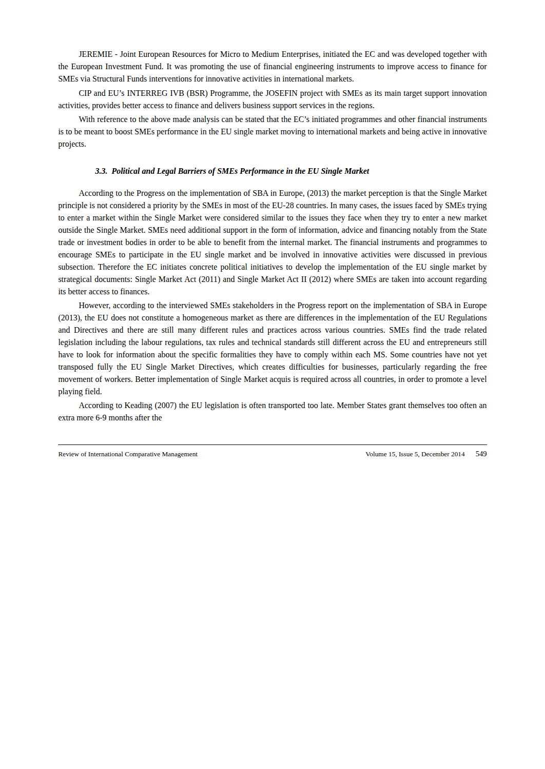JEREMIE - Joint European Resources for Micro to Medium Enterprises, initiated the EC and was developed together with the European Investment Fund. It was promoting the use of financial engineering instruments to improve access to finance for SMEs via Structural Funds interventions for innovative activities in international markets.
CIP and EU’s INTERREG IVB (BSR) Programme, the JOSEFIN project with SMEs as its main target support innovation activities, provides better access to finance and delivers business support services in the regions.
With reference to the above made analysis can be stated that the EC’s initiated programmes and other financial instruments is to be meant to boost SMEs performance in the EU single market moving to international markets and being active in innovative projects.
3.3. Political and Legal Barriers of SMEs Performance in the EU Single Market
According to the Progress on the implementation of SBA in Europe, (2013) the market perception is that the Single Market principle is not considered a priority by the SMEs in most of the EU-28 countries. In many cases, the issues faced by SMEs trying to enter a market within the Single Market were considered similar to the issues they face when they try to enter a new market outside the Single Market. SMEs need additional support in the form of information, advice and financing notably from the State trade or investment bodies in order to be able to benefit from the internal market. The financial instruments and programmes to encourage SMEs to participate in the EU single market and be involved in innovative activities were discussed in previous subsection. Therefore the EC initiates concrete political initiatives to develop the implementation of the EU single market by strategical documents: Single Market Act (2011) and Single Market Act II (2012) where SMEs are taken into account regarding its better access to finances.
However, according to the interviewed SMEs stakeholders in the Progress report on the implementation of SBA in Europe (2013), the EU does not constitute a homogeneous market as there are differences in the implementation of the EU Regulations and Directives and there are still many different rules and practices across various countries. SMEs find the trade related legislation including the labour regulations, tax rules and technical standards still different across the EU and entrepreneurs still have to look for information about the specific formalities they have to comply within each MS. Some countries have not yet transposed fully the EU Single Market Directives, which creates difficulties for businesses, particularly regarding the free movement of workers. Better implementation of Single Market acquis is required across all countries, in order to promote a level playing field.
According to Keading (2007) the EU legislation is often transported too late. Member States grant themselves too often an extra more 6-9 months after the
Review of International Comparative Management Volume 15, Issue 5, December 2014 549